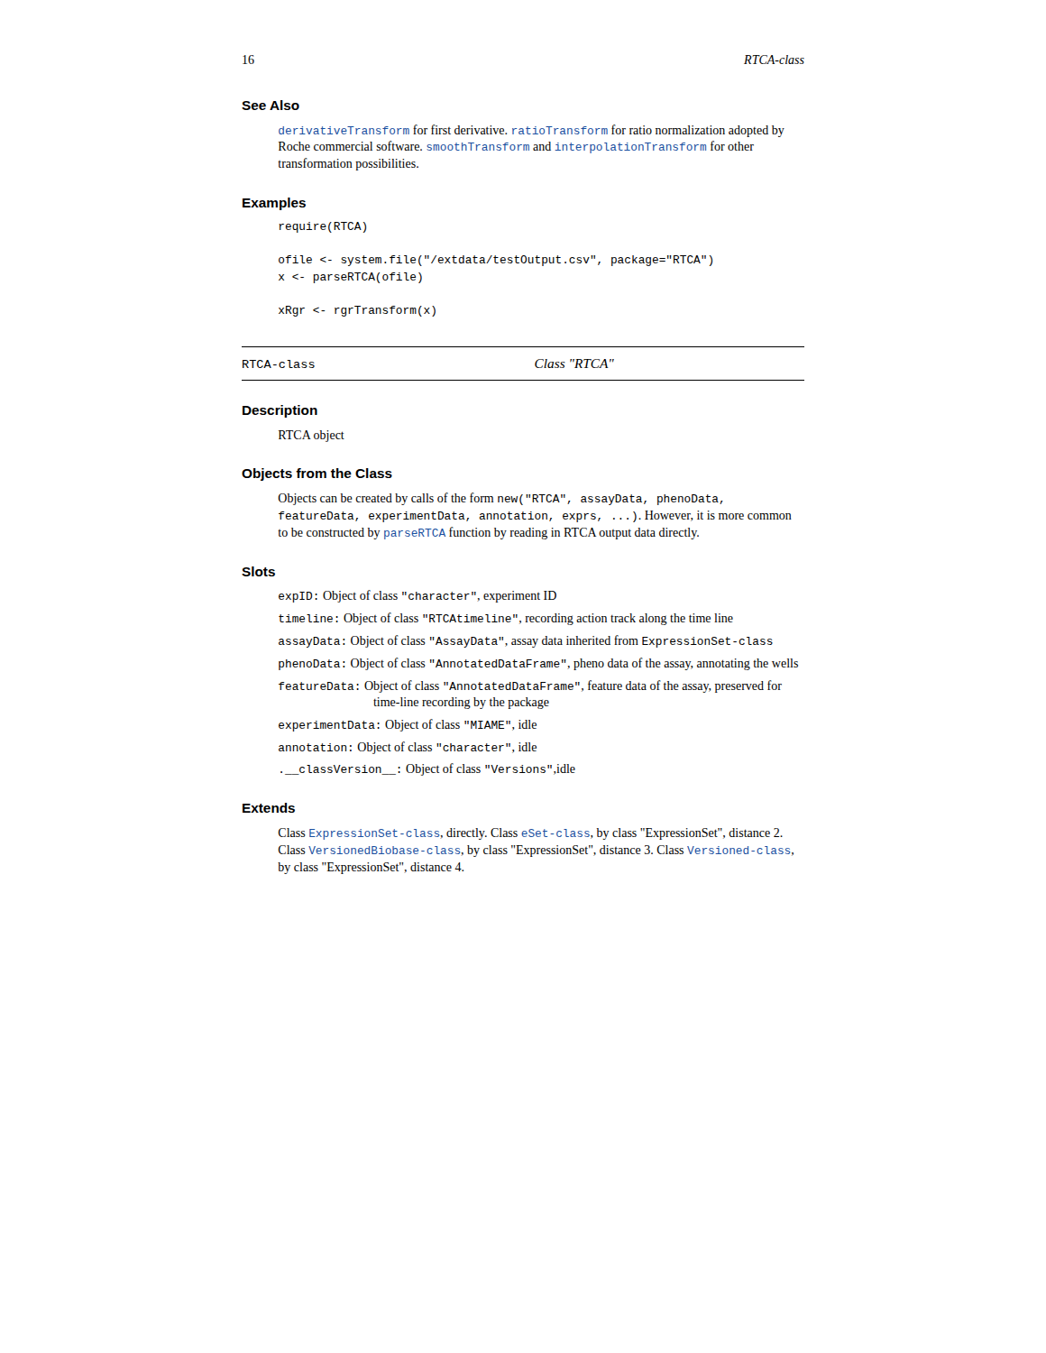16 RTCA-class
See Also
derivativeTransform for first derivative. ratioTransform for ratio normalization adopted by Roche commercial software. smoothTransform and interpolationTransform for other transformation possibilities.
Examples
require(RTCA)

ofile <- system.file("/extdata/testOutput.csv", package="RTCA")
x <- parseRTCA(ofile)

xRgr <- rgrTransform(x)
RTCA-class Class "RTCA"
Description
RTCA object
Objects from the Class
Objects can be created by calls of the form new("RTCA", assayData, phenoData, featureData, experimentData, annotation, exprs, ...). However, it is more common to be constructed by parseRTCA function by reading in RTCA output data directly.
Slots
expID: Object of class "character", experiment ID
timeline: Object of class "RTCAtimeline", recording action track along the time line
assayData: Object of class "AssayData", assay data inherited from ExpressionSet-class
phenoData: Object of class "AnnotatedDataFrame", pheno data of the assay, annotating the wells
featureData: Object of class "AnnotatedDataFrame", feature data of the assay, preserved for time-line recording by the package
experimentData: Object of class "MIAME", idle
annotation: Object of class "character", idle
.__classVersion__: Object of class "Versions",idle
Extends
Class ExpressionSet-class, directly. Class eSet-class, by class "ExpressionSet", distance 2. Class VersionedBiobase-class, by class "ExpressionSet", distance 3. Class Versioned-class, by class "ExpressionSet", distance 4.